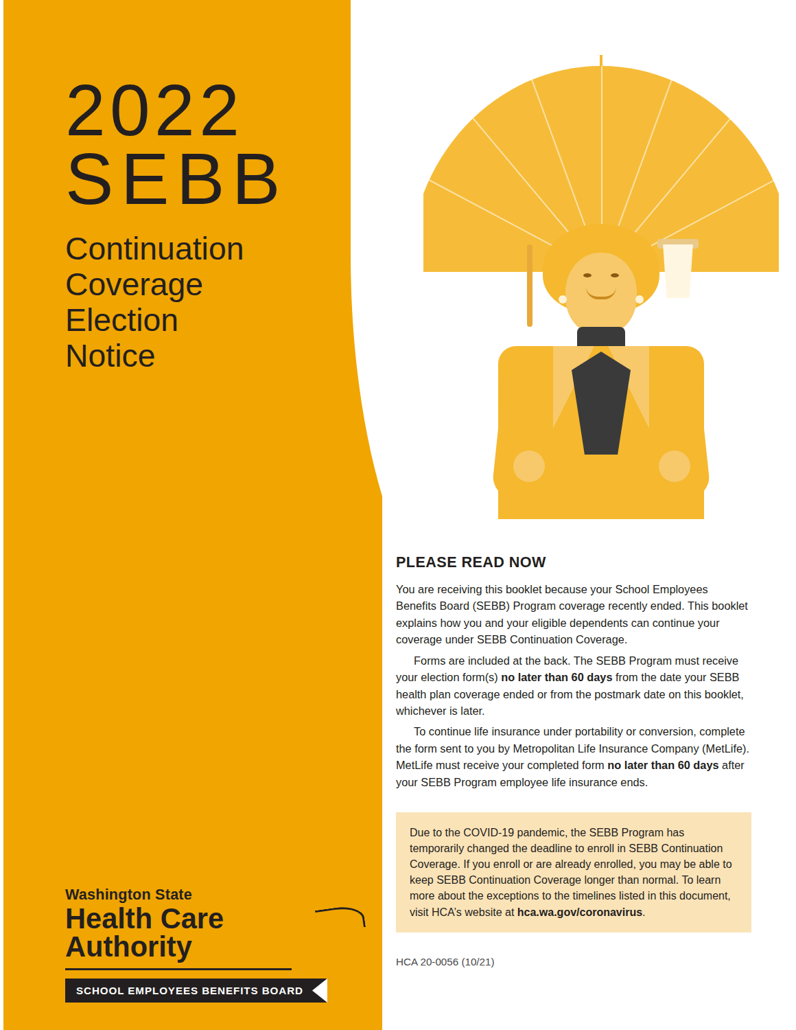2022SEBB
Continuation
Coverage
Election
Notice
Washington State
Health Care Authority
SCHOOL EMPLOYEES BENEFITS BOARD
PLEASE READ NOW
You are receiving this booklet because your School Employees Benefits Board (SEBB) Program coverage recently ended. This booklet explains how you and your eligible dependents can continue your coverage under SEBB Continuation Coverage.
Forms are included at the back. The SEBB Program must receive your election form(s) no later than 60 days from the date your SEBB health plan coverage ended or from the postmark date on this booklet, whichever is later.
To continue life insurance under portability or conversion, complete the form sent to you by Metropolitan Life Insurance Company (MetLife). MetLife must receive your completed form no later than 60 days after your SEBB Program employee life insurance ends.
Due to the COVID-19 pandemic, the SEBB Program has temporarily changed the deadline to enroll in SEBB Continuation Coverage. If you enroll or are already enrolled, you may be able to keep SEBB Continuation Coverage longer than normal. To learn more about the exceptions to the timelines listed in this document, visit HCA’s website at hca.wa.gov/coronavirus.
HCA 20-0056 (10/21)